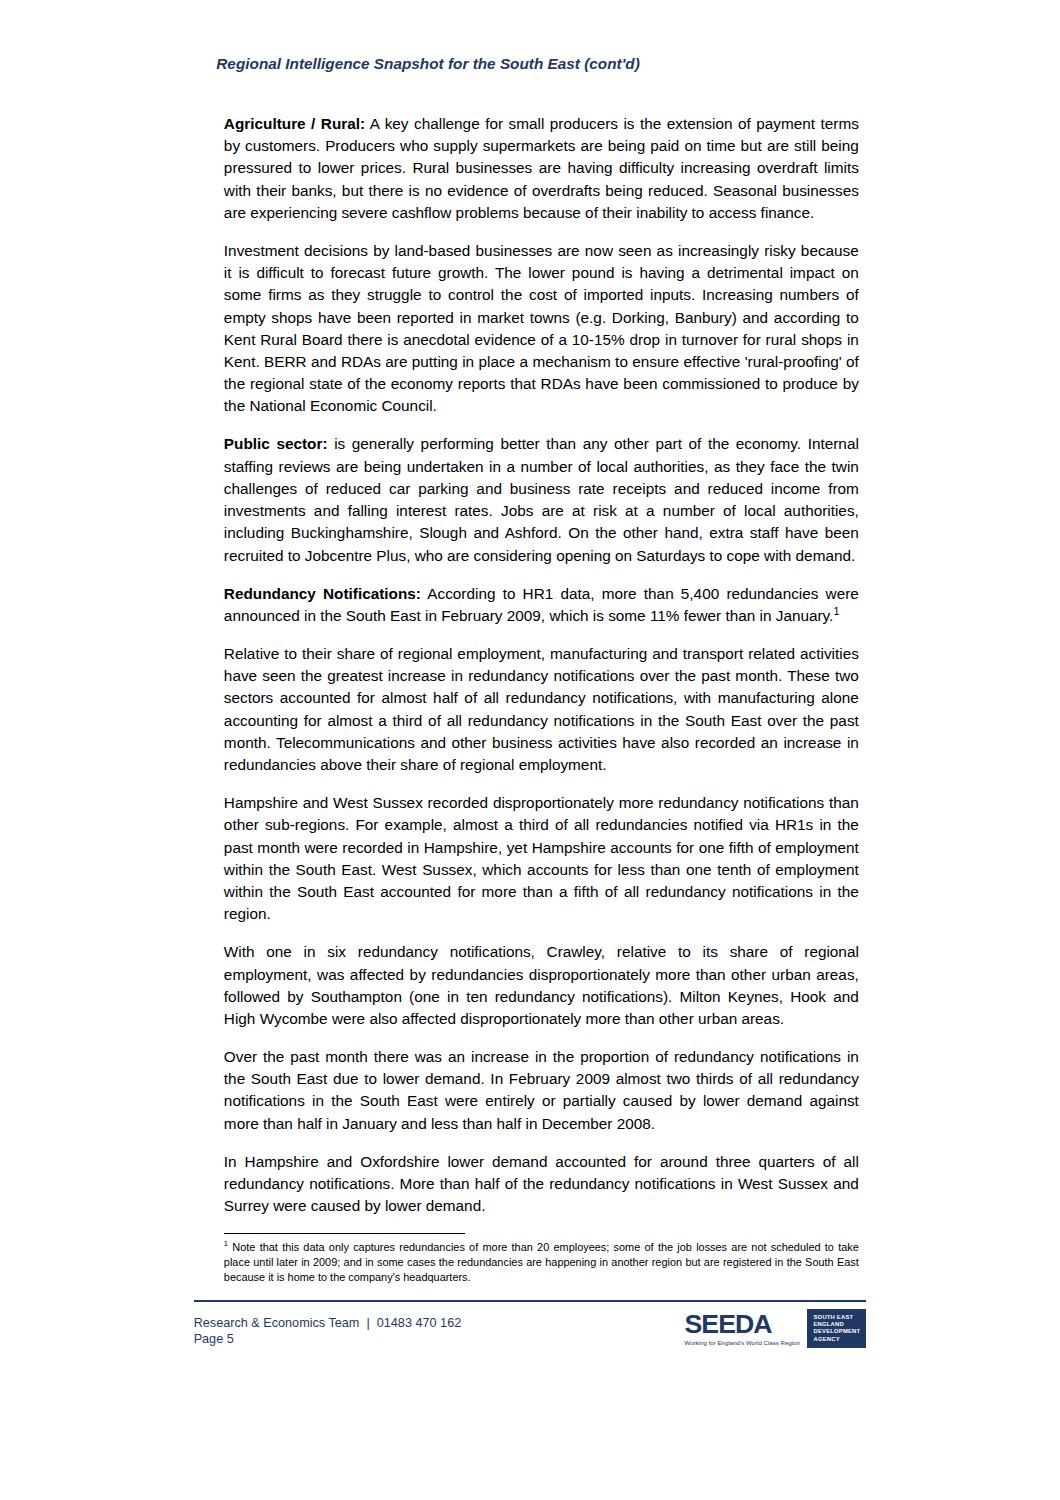Regional Intelligence Snapshot for the South East (cont'd)
Agriculture / Rural: A key challenge for small producers is the extension of payment terms by customers. Producers who supply supermarkets are being paid on time but are still being pressured to lower prices. Rural businesses are having difficulty increasing overdraft limits with their banks, but there is no evidence of overdrafts being reduced. Seasonal businesses are experiencing severe cashflow problems because of their inability to access finance.
Investment decisions by land-based businesses are now seen as increasingly risky because it is difficult to forecast future growth. The lower pound is having a detrimental impact on some firms as they struggle to control the cost of imported inputs. Increasing numbers of empty shops have been reported in market towns (e.g. Dorking, Banbury) and according to Kent Rural Board there is anecdotal evidence of a 10-15% drop in turnover for rural shops in Kent. BERR and RDAs are putting in place a mechanism to ensure effective 'rural-proofing' of the regional state of the economy reports that RDAs have been commissioned to produce by the National Economic Council.
Public sector: is generally performing better than any other part of the economy. Internal staffing reviews are being undertaken in a number of local authorities, as they face the twin challenges of reduced car parking and business rate receipts and reduced income from investments and falling interest rates. Jobs are at risk at a number of local authorities, including Buckinghamshire, Slough and Ashford. On the other hand, extra staff have been recruited to Jobcentre Plus, who are considering opening on Saturdays to cope with demand.
Redundancy Notifications: According to HR1 data, more than 5,400 redundancies were announced in the South East in February 2009, which is some 11% fewer than in January.1
Relative to their share of regional employment, manufacturing and transport related activities have seen the greatest increase in redundancy notifications over the past month. These two sectors accounted for almost half of all redundancy notifications, with manufacturing alone accounting for almost a third of all redundancy notifications in the South East over the past month. Telecommunications and other business activities have also recorded an increase in redundancies above their share of regional employment.
Hampshire and West Sussex recorded disproportionately more redundancy notifications than other sub-regions. For example, almost a third of all redundancies notified via HR1s in the past month were recorded in Hampshire, yet Hampshire accounts for one fifth of employment within the South East. West Sussex, which accounts for less than one tenth of employment within the South East accounted for more than a fifth of all redundancy notifications in the region.
With one in six redundancy notifications, Crawley, relative to its share of regional employment, was affected by redundancies disproportionately more than other urban areas, followed by Southampton (one in ten redundancy notifications). Milton Keynes, Hook and High Wycombe were also affected disproportionately more than other urban areas.
Over the past month there was an increase in the proportion of redundancy notifications in the South East due to lower demand. In February 2009 almost two thirds of all redundancy notifications in the South East were entirely or partially caused by lower demand against more than half in January and less than half in December 2008.
In Hampshire and Oxfordshire lower demand accounted for around three quarters of all redundancy notifications. More than half of the redundancy notifications in West Sussex and Surrey were caused by lower demand.
1 Note that this data only captures redundancies of more than 20 employees; some of the job losses are not scheduled to take place until later in 2009; and in some cases the redundancies are happening in another region but are registered in the South East because it is home to the company's headquarters.
Research & Economics Team | 01483 470 162
Page 5
SEEDAWorking for England's World Class Region
SOUTH EAST
ENGLAND
DEVELOPMENT
AGENCY